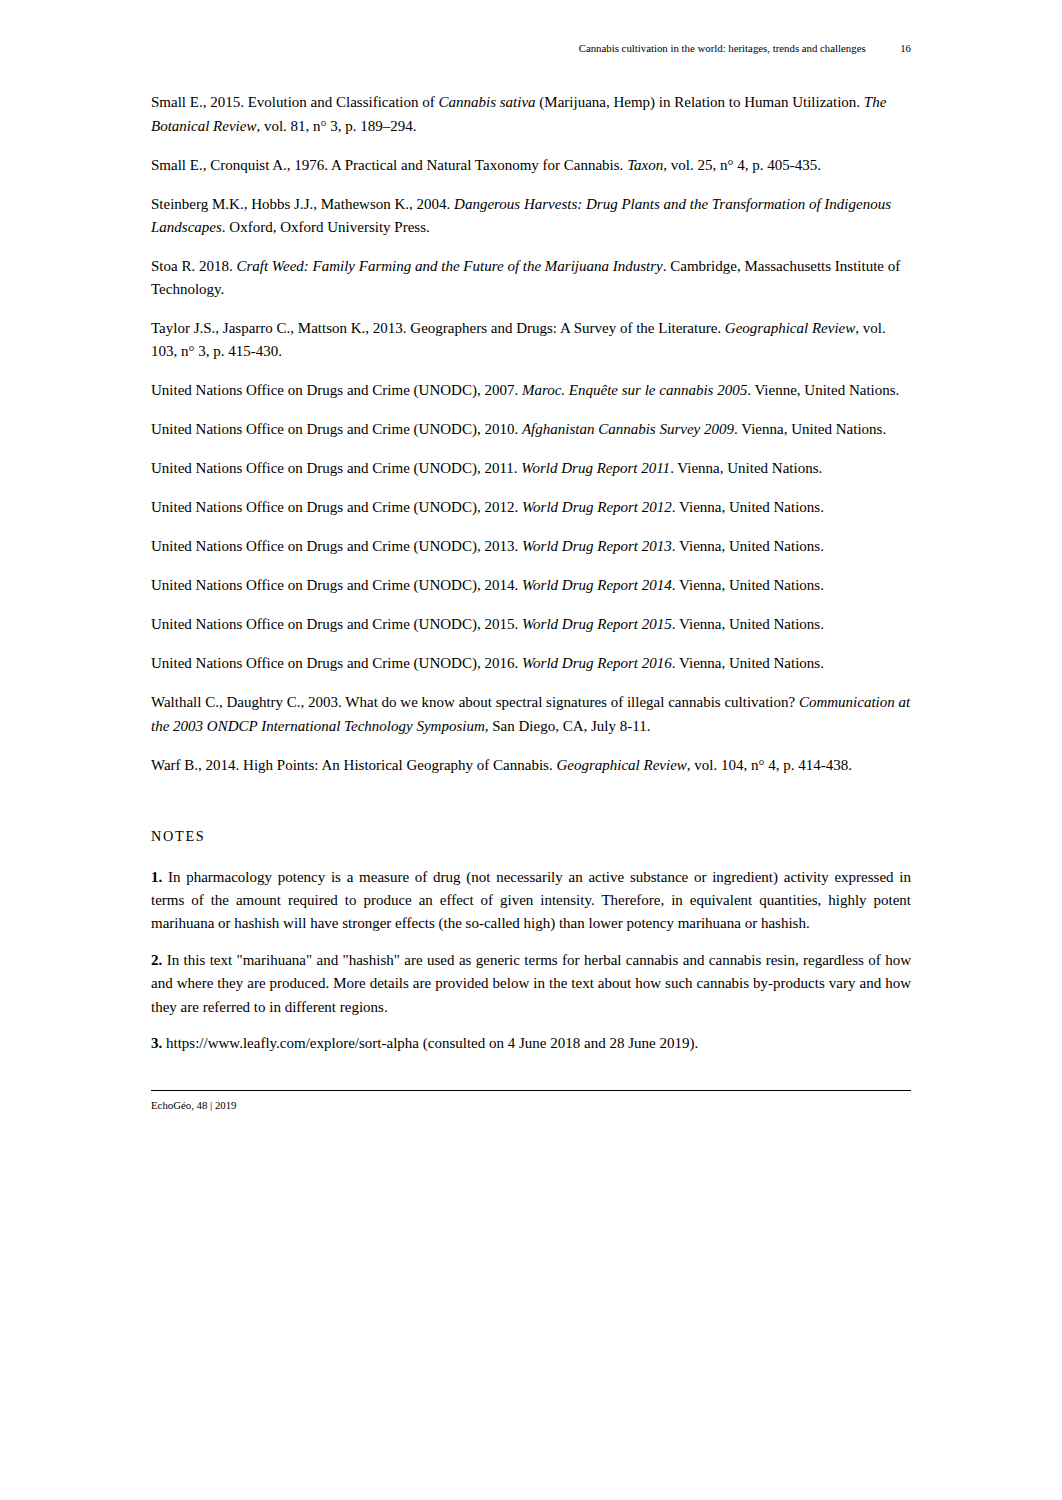Cannabis cultivation in the world: heritages, trends and challenges
16
Small E., 2015. Evolution and Classification of Cannabis sativa (Marijuana, Hemp) in Relation to Human Utilization. The Botanical Review, vol. 81, n° 3, p. 189–294.
Small E., Cronquist A., 1976. A Practical and Natural Taxonomy for Cannabis. Taxon, vol. 25, n° 4, p. 405-435.
Steinberg M.K., Hobbs J.J., Mathewson K., 2004. Dangerous Harvests: Drug Plants and the Transformation of Indigenous Landscapes. Oxford, Oxford University Press.
Stoa R. 2018. Craft Weed: Family Farming and the Future of the Marijuana Industry. Cambridge, Massachusetts Institute of Technology.
Taylor J.S., Jasparro C., Mattson K., 2013. Geographers and Drugs: A Survey of the Literature. Geographical Review, vol. 103, n° 3, p. 415-430.
United Nations Office on Drugs and Crime (UNODC), 2007. Maroc. Enquête sur le cannabis 2005. Vienne, United Nations.
United Nations Office on Drugs and Crime (UNODC), 2010. Afghanistan Cannabis Survey 2009. Vienna, United Nations.
United Nations Office on Drugs and Crime (UNODC), 2011. World Drug Report 2011. Vienna, United Nations.
United Nations Office on Drugs and Crime (UNODC), 2012. World Drug Report 2012. Vienna, United Nations.
United Nations Office on Drugs and Crime (UNODC), 2013. World Drug Report 2013. Vienna, United Nations.
United Nations Office on Drugs and Crime (UNODC), 2014. World Drug Report 2014. Vienna, United Nations.
United Nations Office on Drugs and Crime (UNODC), 2015. World Drug Report 2015. Vienna, United Nations.
United Nations Office on Drugs and Crime (UNODC), 2016. World Drug Report 2016. Vienna, United Nations.
Walthall C., Daughtry C., 2003. What do we know about spectral signatures of illegal cannabis cultivation? Communication at the 2003 ONDCP International Technology Symposium, San Diego, CA, July 8-11.
Warf B., 2014. High Points: An Historical Geography of Cannabis. Geographical Review, vol. 104, n° 4, p. 414-438.
Notes
1. In pharmacology potency is a measure of drug (not necessarily an active substance or ingredient) activity expressed in terms of the amount required to produce an effect of given intensity. Therefore, in equivalent quantities, highly potent marihuana or hashish will have stronger effects (the so-called high) than lower potency marihuana or hashish.
2. In this text "marihuana" and "hashish" are used as generic terms for herbal cannabis and cannabis resin, regardless of how and where they are produced. More details are provided below in the text about how such cannabis by-products vary and how they are referred to in different regions.
3. https://www.leafly.com/explore/sort-alpha (consulted on 4 June 2018 and 28 June 2019).
EchoGéo, 48 | 2019